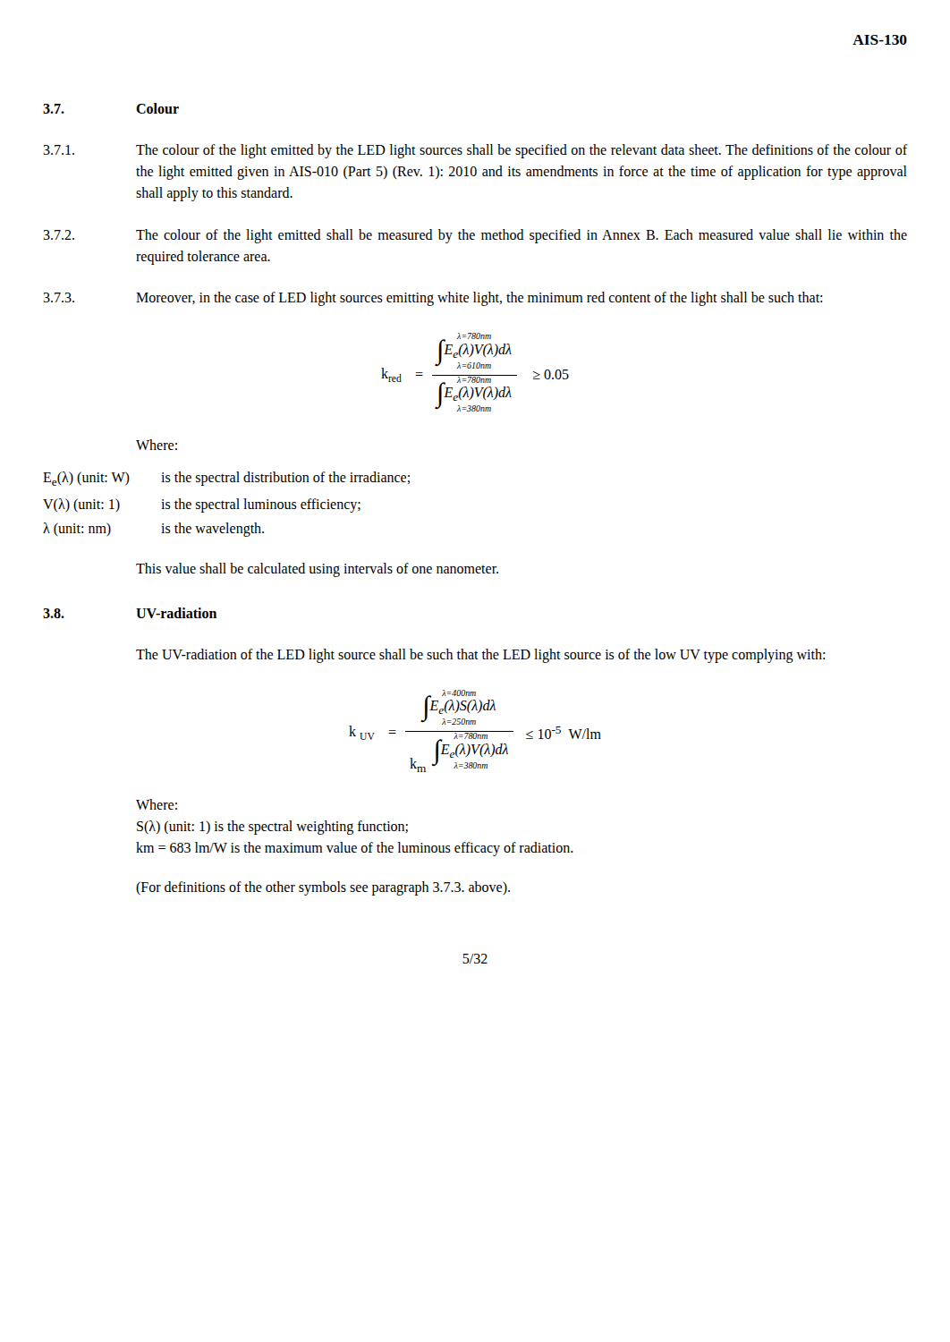AIS-130
3.7.
Colour
3.7.1.
The colour of the light emitted by the LED light sources shall be specified on the relevant data sheet. The definitions of the colour of the light emitted given in AIS-010 (Part 5) (Rev. 1): 2010 and its amendments in force at the time of application for type approval shall apply to this standard.
3.7.2.
The colour of the light emitted shall be measured by the method specified in Annex B. Each measured value shall lie within the required tolerance area.
3.7.3.
Moreover, in the case of LED light sources emitting white light, the minimum red content of the light shall be such that:
| k red | = | λ=780 nm ∫ E e (λ) V (λ) d λ λ=610 nm | ≥ 0.05 |
| λ=780 nm ∫ E e (λ) V (λ) d λ λ=380 nm |
Where:
| E e (λ) (unit: W) | is the spectral distribution of the irradiance; |
| V(λ) (unit: 1) | is the spectral luminous efficiency; |
| λ (unit: nm) | is the wavelength. |
This value shall be calculated using intervals of one nanometer.
3.8.
UV-radiation
The UV-radiation of the LED light source shall be such that the LED light source is of the low UV type complying with:
| k UV | = | λ=400 nm ∫ E e (λ) S (λ) d λ λ=250 nm | ≤ 10 -5 W/lm |
| k m λ=780 nm ∫ E e (λ) V (λ) d λ λ=380 nm |
Where:
S(λ) (unit: 1) is the spectral weighting function;
km = 683 lm/W is the maximum value of the luminous efficacy of radiation.
(For definitions of the other symbols see paragraph 3.7.3. above).
5/32